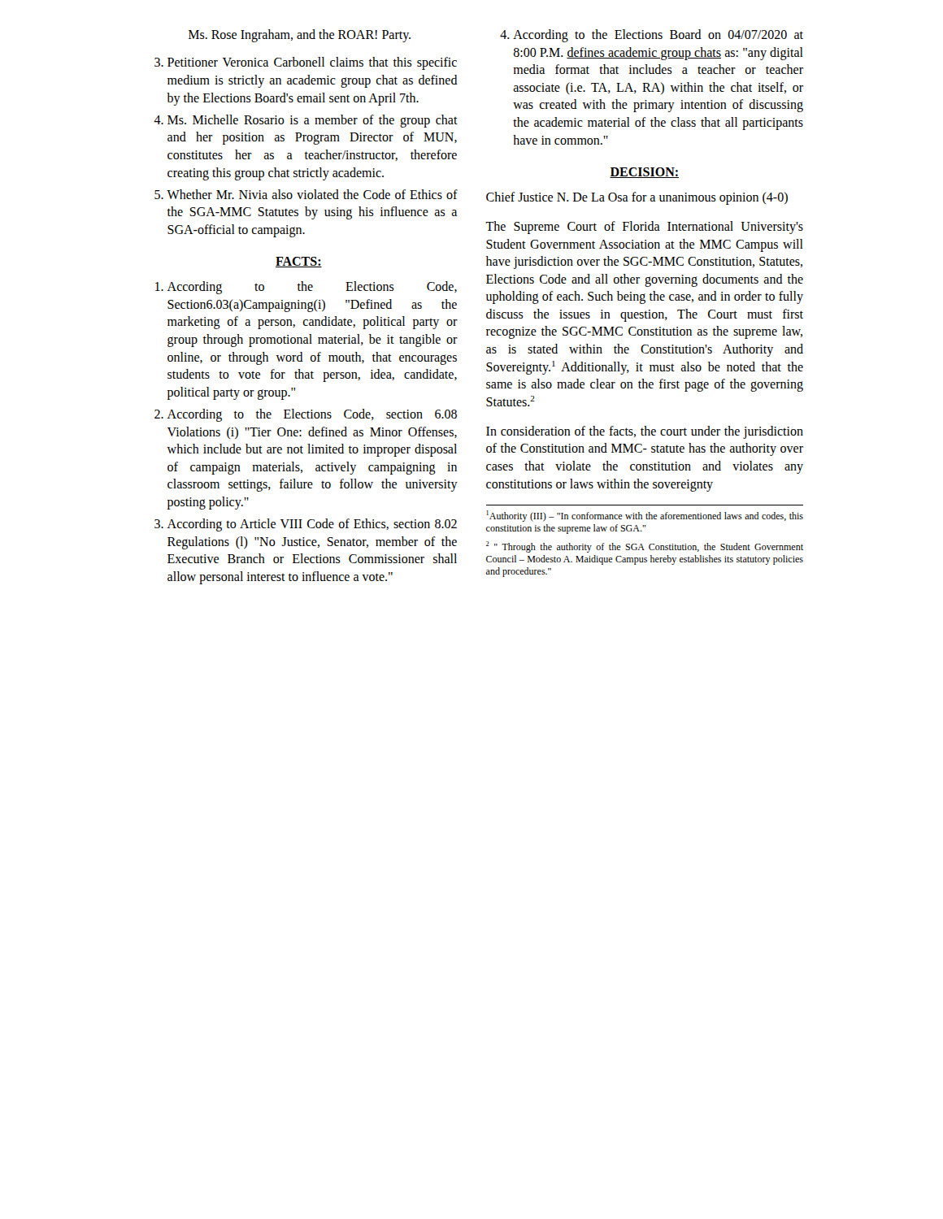Ms. Rose Ingraham, and the ROAR! Party.
Petitioner Veronica Carbonell claims that this specific medium is strictly an academic group chat as defined by the Elections Board's email sent on April 7th.
Ms. Michelle Rosario is a member of the group chat and her position as Program Director of MUN, constitutes her as a teacher/instructor, therefore creating this group chat strictly academic.
Whether Mr. Nivia also violated the Code of Ethics of the SGA-MMC Statutes by using his influence as a SGA-official to campaign.
FACTS:
According to the Elections Code, Section6.03(a)Campaigning(i) "Defined as the marketing of a person, candidate, political party or group through promotional material, be it tangible or online, or through word of mouth, that encourages students to vote for that person, idea, candidate, political party or group."
According to the Elections Code, section 6.08 Violations (i) "Tier One: defined as Minor Offenses, which include but are not limited to improper disposal of campaign materials, actively campaigning in classroom settings, failure to follow the university posting policy."
According to Article VIII Code of Ethics, section 8.02 Regulations (l) "No Justice, Senator, member of the Executive Branch or Elections Commissioner shall allow personal interest to influence a vote."
According to the Elections Board on 04/07/2020 at 8:00 P.M. defines academic group chats as: "any digital media format that includes a teacher or teacher associate (i.e. TA, LA, RA) within the chat itself, or was created with the primary intention of discussing the academic material of the class that all participants have in common."
DECISION:
Chief Justice N. De La Osa for a unanimous opinion (4-0)
The Supreme Court of Florida International University's Student Government Association at the MMC Campus will have jurisdiction over the SGC-MMC Constitution, Statutes, Elections Code and all other governing documents and the upholding of each. Such being the case, and in order to fully discuss the issues in question, The Court must first recognize the SGC-MMC Constitution as the supreme law, as is stated within the Constitution's Authority and Sovereignty.1 Additionally, it must also be noted that the same is also made clear on the first page of the governing Statutes.2
In consideration of the facts, the court under the jurisdiction of the Constitution and MMC- statute has the authority over cases that violate the constitution and violates any constitutions or laws within the sovereignty
1Authority (III) – "In conformance with the aforementioned laws and codes, this constitution is the supreme law of SGA."
2 " Through the authority of the SGA Constitution, the Student Government Council – Modesto A. Maidique Campus hereby establishes its statutory policies and procedures."